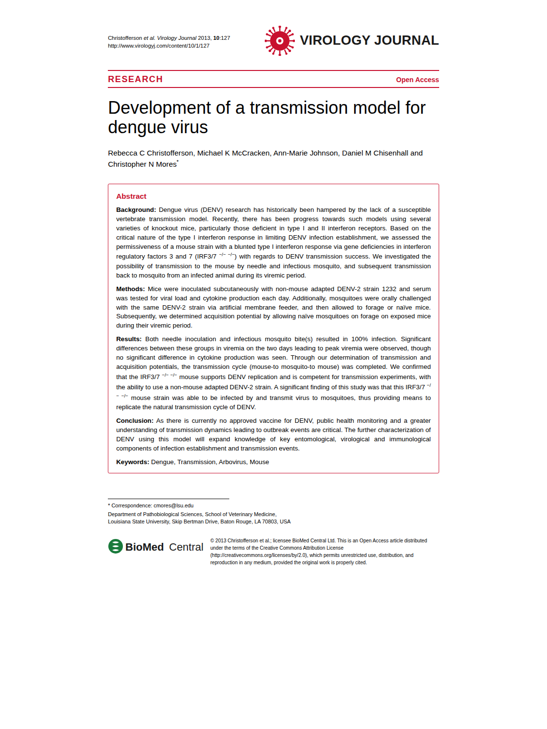Christofferson et al. Virology Journal 2013, 10:127
http://www.virologyj.com/content/10/1/127
VIROLOGY JOURNAL
RESEARCH
Open Access
Development of a transmission model for dengue virus
Rebecca C Christofferson, Michael K McCracken, Ann-Marie Johnson, Daniel M Chisenhall and
Christopher N Mores*
Abstract
Background: Dengue virus (DENV) research has historically been hampered by the lack of a susceptible vertebrate transmission model. Recently, there has been progress towards such models using several varieties of knockout mice, particularly those deficient in type I and II interferon receptors. Based on the critical nature of the type I interferon response in limiting DENV infection establishment, we assessed the permissiveness of a mouse strain with a blunted type I interferon response via gene deficiencies in interferon regulatory factors 3 and 7 (IRF3/7 −/− −/−) with regards to DENV transmission success. We investigated the possibility of transmission to the mouse by needle and infectious mosquito, and subsequent transmission back to mosquito from an infected animal during its viremic period.
Methods: Mice were inoculated subcutaneously with non-mouse adapted DENV-2 strain 1232 and serum was tested for viral load and cytokine production each day. Additionally, mosquitoes were orally challenged with the same DENV-2 strain via artificial membrane feeder, and then allowed to forage or naïve mice. Subsequently, we determined acquisition potential by allowing naïve mosquitoes on forage on exposed mice during their viremic period.
Results: Both needle inoculation and infectious mosquito bite(s) resulted in 100% infection. Significant differences between these groups in viremia on the two days leading to peak viremia were observed, though no significant difference in cytokine production was seen. Through our determination of transmission and acquisition potentials, the transmission cycle (mouse-to mosquito-to mouse) was completed. We confirmed that the IRF3/7 −/− −/− mouse supports DENV replication and is competent for transmission experiments, with the ability to use a non-mouse adapted DENV-2 strain. A significant finding of this study was that this IRF3/7 −/− −/− mouse strain was able to be infected by and transmit virus to mosquitoes, thus providing means to replicate the natural transmission cycle of DENV.
Conclusion: As there is currently no approved vaccine for DENV, public health monitoring and a greater understanding of transmission dynamics leading to outbreak events are critical. The further characterization of DENV using this model will expand knowledge of key entomological, virological and immunological components of infection establishment and transmission events.
Keywords: Dengue, Transmission, Arbovirus, Mouse
* Correspondence: cmores@lsu.edu
Department of Pathobiological Sciences, School of Veterinary Medicine,
Louisiana State University, Skip Bertman Drive, Baton Rouge, LA 70803, USA
BioMed Central
© 2013 Christofferson et al.; licensee BioMed Central Ltd. This is an Open Access article distributed under the terms of the Creative Commons Attribution License (http://creativecommons.org/licenses/by/2.0), which permits unrestricted use, distribution, and reproduction in any medium, provided the original work is properly cited.